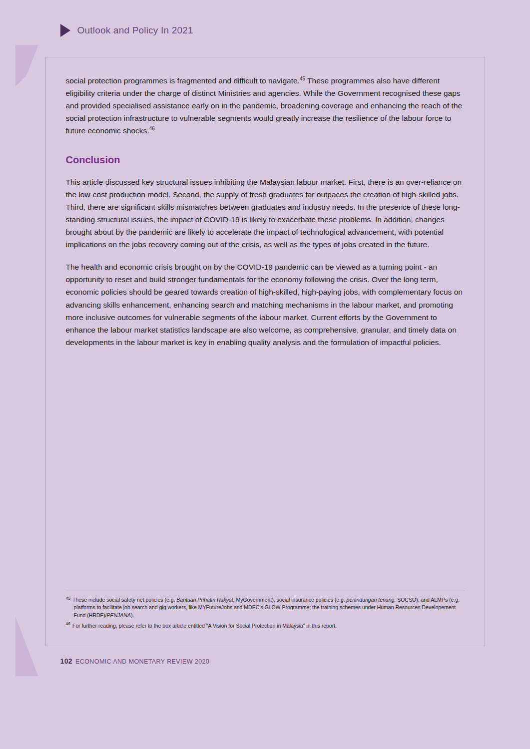Outlook and Policy In 2021
social protection programmes is fragmented and difficult to navigate.45 These programmes also have different eligibility criteria under the charge of distinct Ministries and agencies. While the Government recognised these gaps and provided specialised assistance early on in the pandemic, broadening coverage and enhancing the reach of the social protection infrastructure to vulnerable segments would greatly increase the resilience of the labour force to future economic shocks.46
Conclusion
This article discussed key structural issues inhibiting the Malaysian labour market. First, there is an over-reliance on the low-cost production model. Second, the supply of fresh graduates far outpaces the creation of high-skilled jobs. Third, there are significant skills mismatches between graduates and industry needs. In the presence of these long-standing structural issues, the impact of COVID-19 is likely to exacerbate these problems. In addition, changes brought about by the pandemic are likely to accelerate the impact of technological advancement, with potential implications on the jobs recovery coming out of the crisis, as well as the types of jobs created in the future.
The health and economic crisis brought on by the COVID-19 pandemic can be viewed as a turning point - an opportunity to reset and build stronger fundamentals for the economy following the crisis. Over the long term, economic policies should be geared towards creation of high-skilled, high-paying jobs, with complementary focus on advancing skills enhancement, enhancing search and matching mechanisms in the labour market, and promoting more inclusive outcomes for vulnerable segments of the labour market. Current efforts by the Government to enhance the labour market statistics landscape are also welcome, as comprehensive, granular, and timely data on developments in the labour market is key in enabling quality analysis and the formulation of impactful policies.
45These include social safety net policies (e.g. Bantuan Prihatin Rakyat, MyGovernment), social insurance policies (e.g. perlindungan tenang, SOCSO), and ALMPs (e.g. platforms to facilitate job search and gig workers, like MYFutureJobs and MDEC's GLOW Programme; the training schemes under Human Resources Developement Fund (HRDF)/PENJANA).
46For further reading, please refer to the box article entitled "A Vision for Social Protection in Malaysia" in this report.
102 ECONOMIC AND MONETARY REVIEW 2020